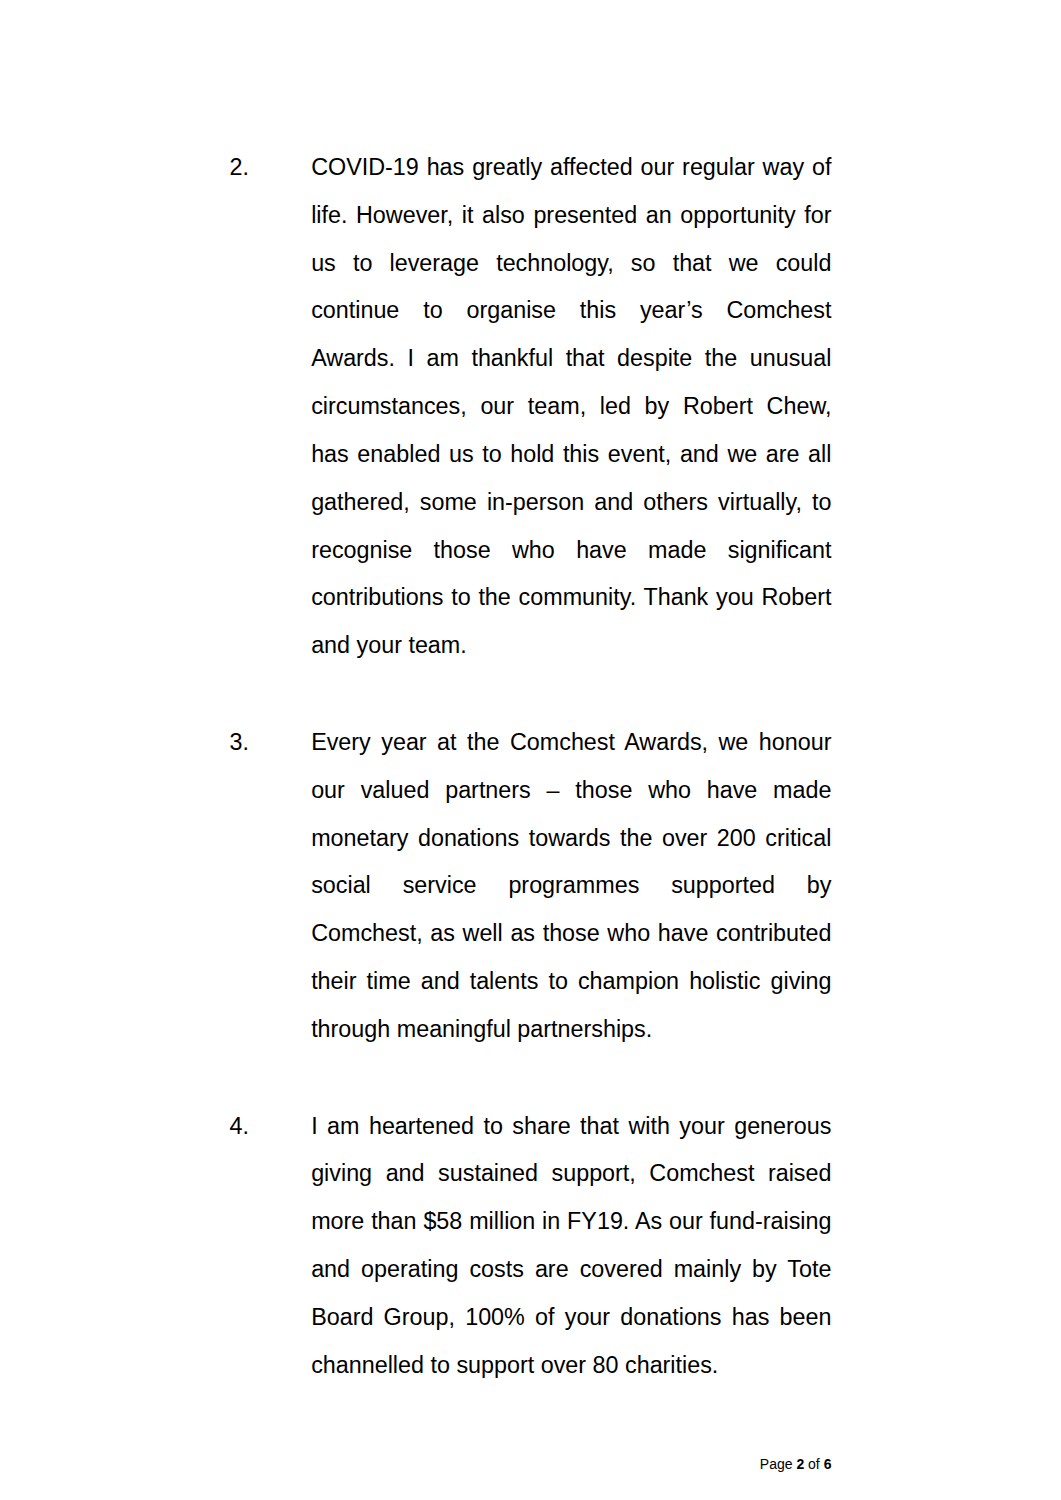COVID-19 has greatly affected our regular way of life. However, it also presented an opportunity for us to leverage technology, so that we could continue to organise this year’s Comchest Awards. I am thankful that despite the unusual circumstances, our team, led by Robert Chew, has enabled us to hold this event, and we are all gathered, some in-person and others virtually, to recognise those who have made significant contributions to the community. Thank you Robert and your team.
Every year at the Comchest Awards, we honour our valued partners – those who have made monetary donations towards the over 200 critical social service programmes supported by Comchest, as well as those who have contributed their time and talents to champion holistic giving through meaningful partnerships.
I am heartened to share that with your generous giving and sustained support, Comchest raised more than $58 million in FY19. As our fund-raising and operating costs are covered mainly by Tote Board Group, 100% of your donations has been channelled to support over 80 charities.
Page 2 of 6